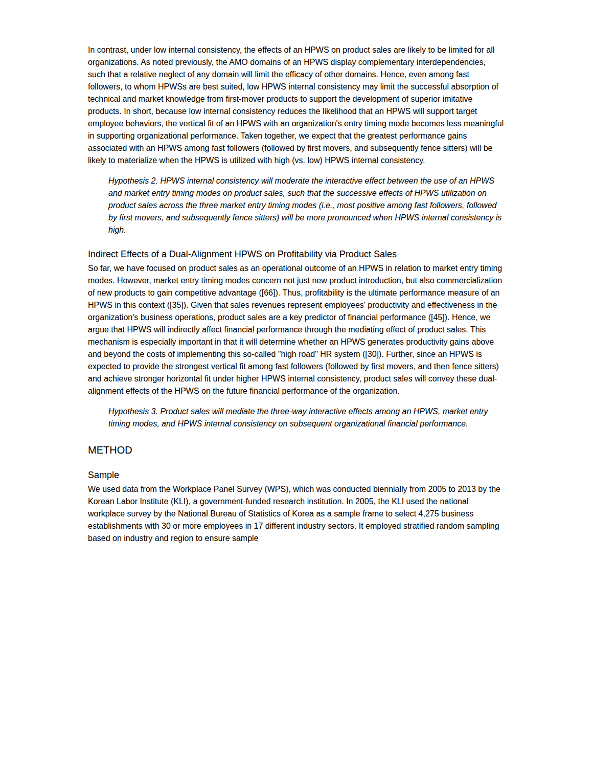In contrast, under low internal consistency, the effects of an HPWS on product sales are likely to be limited for all organizations. As noted previously, the AMO domains of an HPWS display complementary interdependencies, such that a relative neglect of any domain will limit the efficacy of other domains. Hence, even among fast followers, to whom HPWSs are best suited, low HPWS internal consistency may limit the successful absorption of technical and market knowledge from first-mover products to support the development of superior imitative products. In short, because low internal consistency reduces the likelihood that an HPWS will support target employee behaviors, the vertical fit of an HPWS with an organization's entry timing mode becomes less meaningful in supporting organizational performance. Taken together, we expect that the greatest performance gains associated with an HPWS among fast followers (followed by first movers, and subsequently fence sitters) will be likely to materialize when the HPWS is utilized with high (vs. low) HPWS internal consistency.
Hypothesis 2. HPWS internal consistency will moderate the interactive effect between the use of an HPWS and market entry timing modes on product sales, such that the successive effects of HPWS utilization on product sales across the three market entry timing modes (i.e., most positive among fast followers, followed by first movers, and subsequently fence sitters) will be more pronounced when HPWS internal consistency is high.
Indirect Effects of a Dual-Alignment HPWS on Profitability via Product Sales
So far, we have focused on product sales as an operational outcome of an HPWS in relation to market entry timing modes. However, market entry timing modes concern not just new product introduction, but also commercialization of new products to gain competitive advantage ([66]). Thus, profitability is the ultimate performance measure of an HPWS in this context ([35]). Given that sales revenues represent employees' productivity and effectiveness in the organization's business operations, product sales are a key predictor of financial performance ([45]). Hence, we argue that HPWS will indirectly affect financial performance through the mediating effect of product sales. This mechanism is especially important in that it will determine whether an HPWS generates productivity gains above and beyond the costs of implementing this so-called "high road" HR system ([30]). Further, since an HPWS is expected to provide the strongest vertical fit among fast followers (followed by first movers, and then fence sitters) and achieve stronger horizontal fit under higher HPWS internal consistency, product sales will convey these dual-alignment effects of the HPWS on the future financial performance of the organization.
Hypothesis 3. Product sales will mediate the three-way interactive effects among an HPWS, market entry timing modes, and HPWS internal consistency on subsequent organizational financial performance.
METHOD
Sample
We used data from the Workplace Panel Survey (WPS), which was conducted biennially from 2005 to 2013 by the Korean Labor Institute (KLI), a government-funded research institution. In 2005, the KLI used the national workplace survey by the National Bureau of Statistics of Korea as a sample frame to select 4,275 business establishments with 30 or more employees in 17 different industry sectors. It employed stratified random sampling based on industry and region to ensure sample